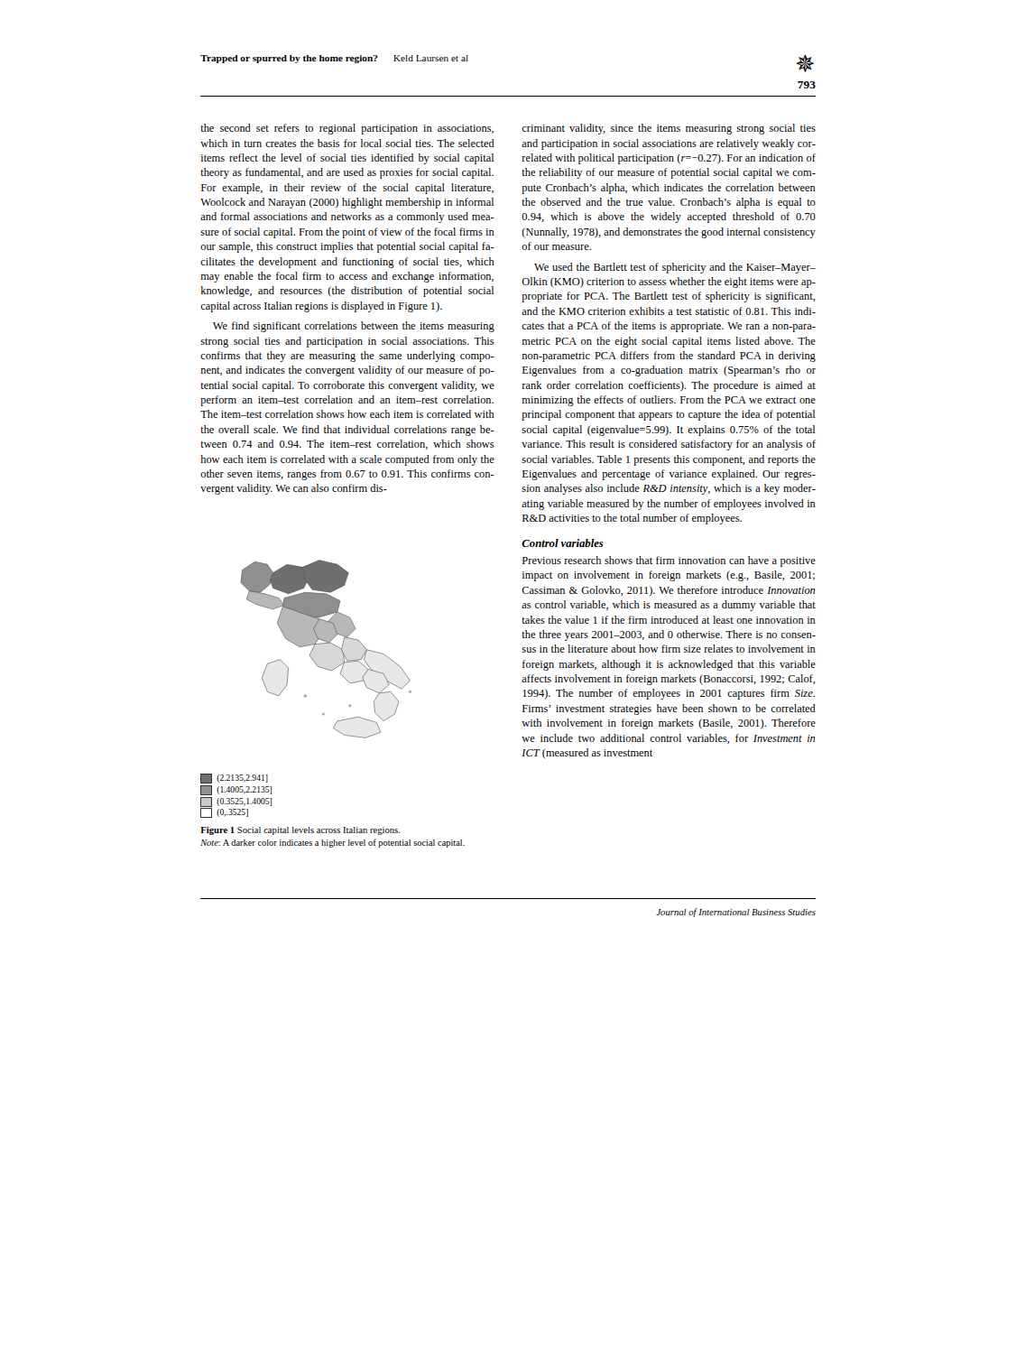Trapped or spurred by the home region? Keld Laursen et al
✵
793
the second set refers to regional participation in associations, which in turn creates the basis for local social ties. The selected items reflect the level of social ties identified by social capital theory as fundamental, and are used as proxies for social capital. For example, in their review of the social capital literature, Woolcock and Narayan (2000) highlight membership in informal and formal associations and networks as a commonly used measure of social capital. From the point of view of the focal firms in our sample, this construct implies that potential social capital facilitates the development and functioning of social ties, which may enable the focal firm to access and exchange information, knowledge, and resources (the distribution of potential social capital across Italian regions is displayed in Figure 1).
We find significant correlations between the items measuring strong social ties and participation in social associations. This confirms that they are measuring the same underlying component, and indicates the convergent validity of our measure of potential social capital. To corroborate this convergent validity, we perform an item–test correlation and an item–rest correlation. The item–test correlation shows how each item is correlated with the overall scale. We find that individual correlations range between 0.74 and 0.94. The item–rest correlation, which shows how each item is correlated with a scale computed from only the other seven items, ranges from 0.67 to 0.91. This confirms convergent validity. We can also confirm dis-
(2.2135,2.941]
(1.4005,2.2135]
(0.3525,1.4005]
(0,.3525]
Figure 1 Social capital levels across Italian regions.
Note: A darker color indicates a higher level of potential social capital.
criminant validity, since the items measuring strong social ties and participation in social associations are relatively weakly correlated with political participation (r=−0.27). For an indication of the reliability of our measure of potential social capital we compute Cronbach’s alpha, which indicates the correlation between the observed and the true value. Cronbach’s alpha is equal to 0.94, which is above the widely accepted threshold of 0.70 (Nunnally, 1978), and demonstrates the good internal consistency of our measure.
We used the Bartlett test of sphericity and the Kaiser–Mayer–Olkin (KMO) criterion to assess whether the eight items were appropriate for PCA. The Bartlett test of sphericity is significant, and the KMO criterion exhibits a test statistic of 0.81. This indicates that a PCA of the items is appropriate. We ran a non-parametric PCA on the eight social capital items listed above. The non-parametric PCA differs from the standard PCA in deriving Eigenvalues from a co-graduation matrix (Spearman’s rho or rank order correlation coefficients). The procedure is aimed at minimizing the effects of outliers. From the PCA we extract one principal component that appears to capture the idea of potential social capital (eigenvalue=5.99). It explains 0.75% of the total variance. This result is considered satisfactory for an analysis of social variables. Table 1 presents this component, and reports the Eigenvalues and percentage of variance explained. Our regression analyses also include R&D intensity, which is a key moderating variable measured by the number of employees involved in R&D activities to the total number of employees.
Control variables
Previous research shows that firm innovation can have a positive impact on involvement in foreign markets (e.g., Basile, 2001; Cassiman & Golovko, 2011). We therefore introduce Innovation as control variable, which is measured as a dummy variable that takes the value 1 if the firm introduced at least one innovation in the three years 2001–2003, and 0 otherwise. There is no consensus in the literature about how firm size relates to involvement in foreign markets, although it is acknowledged that this variable affects involvement in foreign markets (Bonaccorsi, 1992; Calof, 1994). The number of employees in 2001 captures firm Size. Firms’ investment strategies have been shown to be correlated with involvement in foreign markets (Basile, 2001). Therefore we include two additional control variables, for Investment in ICT (measured as investment
Journal of International Business Studies